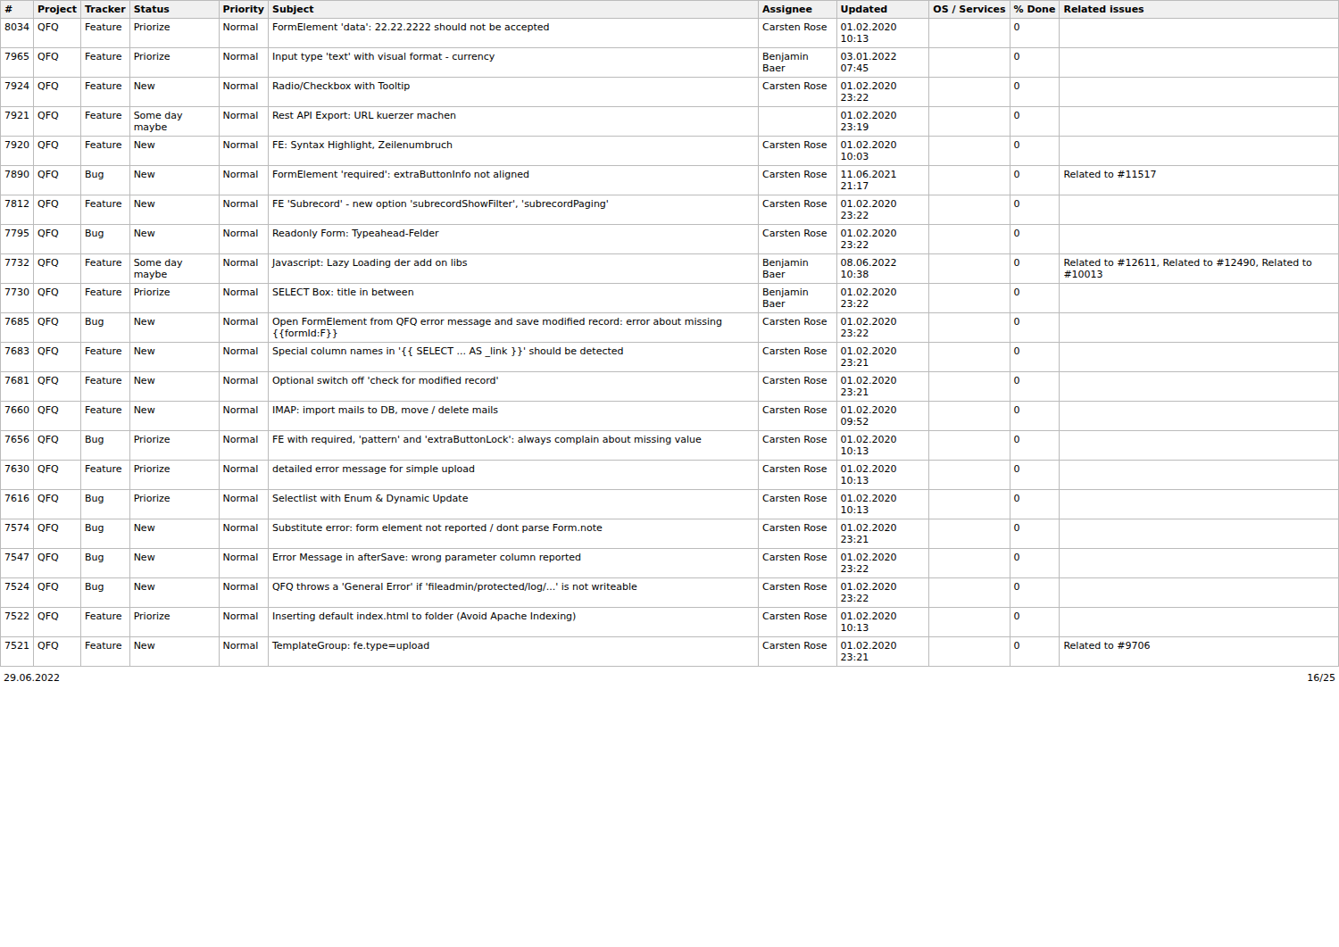| # | Project | Tracker | Status | Priority | Subject | Assignee | Updated | OS / Services | % Done | Related issues |
| --- | --- | --- | --- | --- | --- | --- | --- | --- | --- | --- |
| 8034 | QFQ | Feature | Priorize | Normal | FormElement 'data': 22.22.2222 should not be accepted | Carsten Rose | 01.02.2020 10:13 | | 0 | |
| 7965 | QFQ | Feature | Priorize | Normal | Input type 'text' with visual format - currency | Benjamin Baer | 03.01.2022 07:45 | | 0 | |
| 7924 | QFQ | Feature | New | Normal | Radio/Checkbox with Tooltip | Carsten Rose | 01.02.2020 23:22 | | 0 | |
| 7921 | QFQ | Feature | Some day maybe | Normal | Rest API Export: URL kuerzer machen | | 01.02.2020 23:19 | | 0 | |
| 7920 | QFQ | Feature | New | Normal | FE: Syntax Highlight, Zeilenumbruch | Carsten Rose | 01.02.2020 10:03 | | 0 | |
| 7890 | QFQ | Bug | New | Normal | FormElement 'required': extraButtonInfo not aligned | Carsten Rose | 11.06.2021 21:17 | | 0 | Related to #11517 |
| 7812 | QFQ | Feature | New | Normal | FE 'Subrecord' - new option 'subrecordShowFilter', 'subrecordPaging' | Carsten Rose | 01.02.2020 23:22 | | 0 | |
| 7795 | QFQ | Bug | New | Normal | Readonly Form: Typeahead-Felder | Carsten Rose | 01.02.2020 23:22 | | 0 | |
| 7732 | QFQ | Feature | Some day maybe | Normal | Javascript: Lazy Loading der add on libs | Benjamin Baer | 08.06.2022 10:38 | | 0 | Related to #12611, Related to #12490, Related to #10013 |
| 7730 | QFQ | Feature | Priorize | Normal | SELECT Box: title in between | Benjamin Baer | 01.02.2020 23:22 | | 0 | |
| 7685 | QFQ | Bug | New | Normal | Open FormElement from QFQ error message and save modified record: error about missing {{formId:F}} | Carsten Rose | 01.02.2020 23:22 | | 0 | |
| 7683 | QFQ | Feature | New | Normal | Special column names in '{{ SELECT ... AS _link }}' should be detected | Carsten Rose | 01.02.2020 23:21 | | 0 | |
| 7681 | QFQ | Feature | New | Normal | Optional switch off 'check for modified record' | Carsten Rose | 01.02.2020 23:21 | | 0 | |
| 7660 | QFQ | Feature | New | Normal | IMAP: import mails to DB, move / delete mails | Carsten Rose | 01.02.2020 09:52 | | 0 | |
| 7656 | QFQ | Bug | Priorize | Normal | FE with required, 'pattern' and 'extraButtonLock': always complain about missing value | Carsten Rose | 01.02.2020 10:13 | | 0 | |
| 7630 | QFQ | Feature | Priorize | Normal | detailed error message for simple upload | Carsten Rose | 01.02.2020 10:13 | | 0 | |
| 7616 | QFQ | Bug | Priorize | Normal | Selectlist with Enum & Dynamic Update | Carsten Rose | 01.02.2020 10:13 | | 0 | |
| 7574 | QFQ | Bug | New | Normal | Substitute error: form element not reported / dont parse Form.note | Carsten Rose | 01.02.2020 23:21 | | 0 | |
| 7547 | QFQ | Bug | New | Normal | Error Message in afterSave: wrong parameter column reported | Carsten Rose | 01.02.2020 23:22 | | 0 | |
| 7524 | QFQ | Bug | New | Normal | QFQ throws a 'General Error' if 'fileadmin/protected/log/...' is not writeable | Carsten Rose | 01.02.2020 23:22 | | 0 | |
| 7522 | QFQ | Feature | Priorize | Normal | Inserting default index.html to folder (Avoid Apache Indexing) | Carsten Rose | 01.02.2020 10:13 | | 0 | |
| 7521 | QFQ | Feature | New | Normal | TemplateGroup: fe.type=upload | Carsten Rose | 01.02.2020 23:21 | | 0 | Related to #9706 |
29.06.2022 16/25